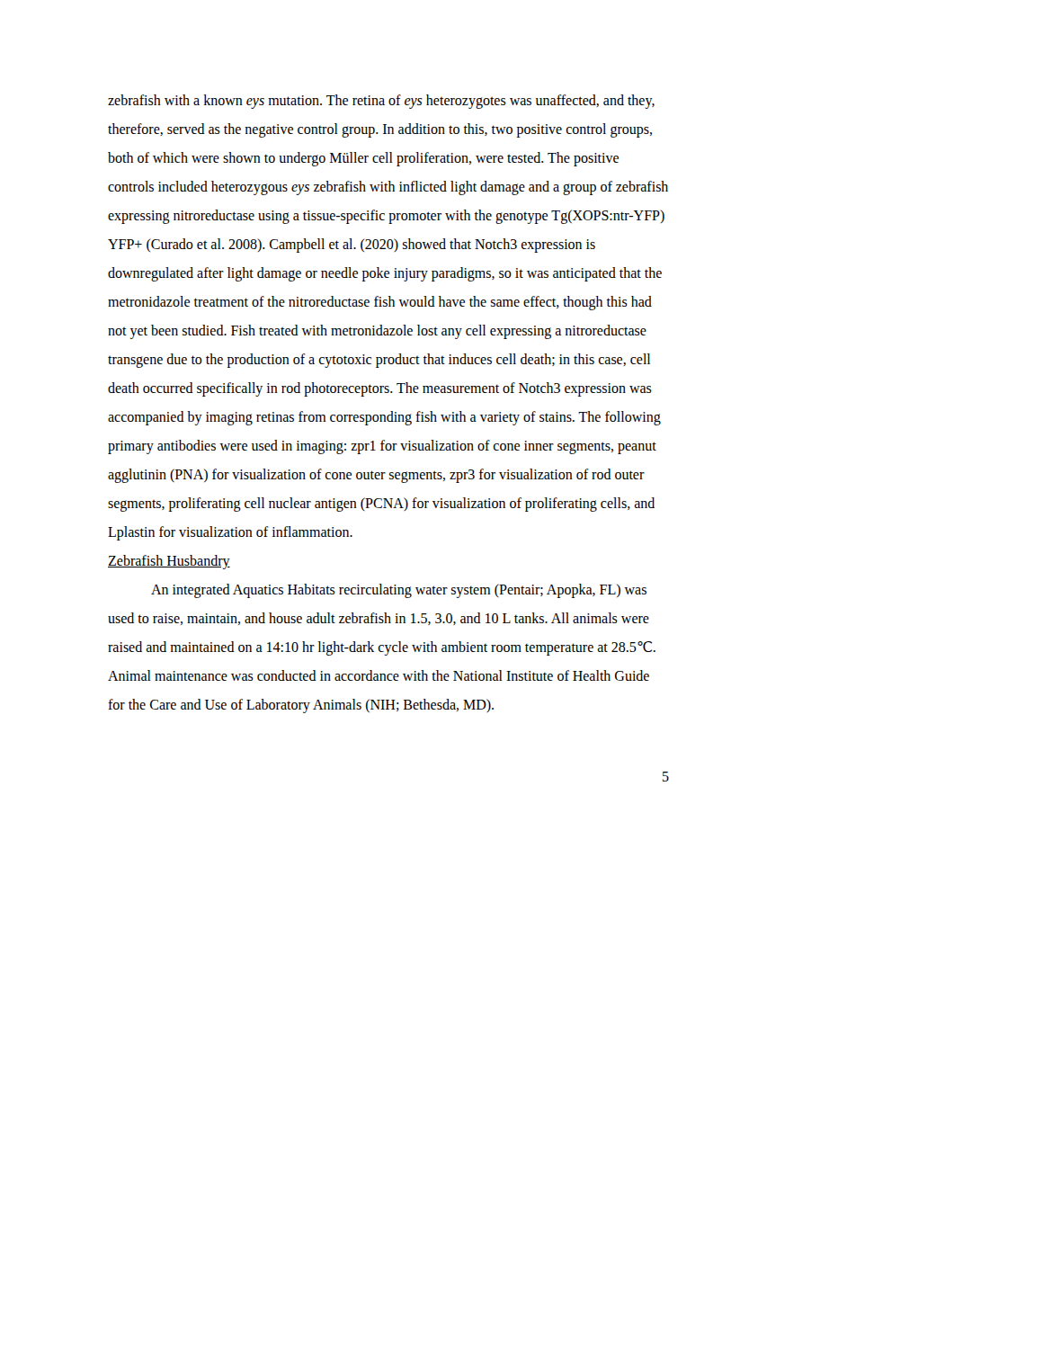zebrafish with a known eys mutation. The retina of eys heterozygotes was unaffected, and they, therefore, served as the negative control group. In addition to this, two positive control groups, both of which were shown to undergo Müller cell proliferation, were tested. The positive controls included heterozygous eys zebrafish with inflicted light damage and a group of zebrafish expressing nitroreductase using a tissue-specific promoter with the genotype Tg(XOPS:ntr-YFP) YFP+ (Curado et al. 2008). Campbell et al. (2020) showed that Notch3 expression is downregulated after light damage or needle poke injury paradigms, so it was anticipated that the metronidazole treatment of the nitroreductase fish would have the same effect, though this had not yet been studied. Fish treated with metronidazole lost any cell expressing a nitroreductase transgene due to the production of a cytotoxic product that induces cell death; in this case, cell death occurred specifically in rod photoreceptors. The measurement of Notch3 expression was accompanied by imaging retinas from corresponding fish with a variety of stains. The following primary antibodies were used in imaging: zpr1 for visualization of cone inner segments, peanut agglutinin (PNA) for visualization of cone outer segments, zpr3 for visualization of rod outer segments, proliferating cell nuclear antigen (PCNA) for visualization of proliferating cells, and Lplastin for visualization of inflammation.
Zebrafish Husbandry
An integrated Aquatics Habitats recirculating water system (Pentair; Apopka, FL) was used to raise, maintain, and house adult zebrafish in 1.5, 3.0, and 10 L tanks. All animals were raised and maintained on a 14:10 hr light-dark cycle with ambient room temperature at 28.5℃. Animal maintenance was conducted in accordance with the National Institute of Health Guide for the Care and Use of Laboratory Animals (NIH; Bethesda, MD).
5